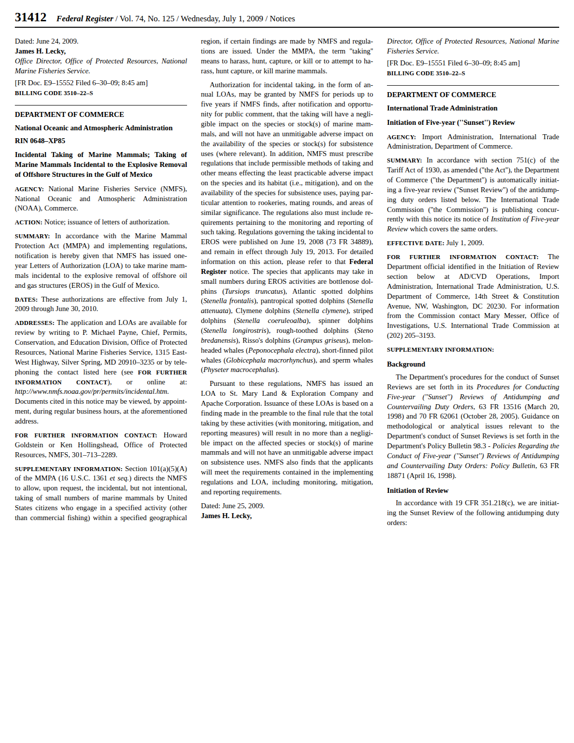31412
Federal Register / Vol. 74, No. 125 / Wednesday, July 1, 2009 / Notices
Dated: June 24, 2009.
James H. Lecky,
Office Director, Office of Protected Resources, National Marine Fisheries Service.
[FR Doc. E9–15552 Filed 6–30–09; 8:45 am]
BILLING CODE 3510–22–S
DEPARTMENT OF COMMERCE
National Oceanic and Atmospheric Administration
RIN 0648–XP85
Incidental Taking of Marine Mammals; Taking of Marine Mammals Incidental to the Explosive Removal of Offshore Structures in the Gulf of Mexico
AGENCY: National Marine Fisheries Service (NMFS), National Oceanic and Atmospheric Administration (NOAA), Commerce.
ACTION: Notice; issuance of letters of authorization.
SUMMARY: In accordance with the Marine Mammal Protection Act (MMPA) and implementing regulations, notification is hereby given that NMFS has issued one-year Letters of Authorization (LOA) to take marine mammals incidental to the explosive removal of offshore oil and gas structures (EROS) in the Gulf of Mexico.
DATES: These authorizations are effective from July 1, 2009 through June 30, 2010.
ADDRESSES: The application and LOAs are available for review by writing to P. Michael Payne, Chief, Permits, Conservation, and Education Division, Office of Protected Resources, National Marine Fisheries Service, 1315 East-West Highway, Silver Spring, MD 20910–3235 or by telephoning the contact listed here (see FOR FURTHER INFORMATION CONTACT), or online at: http://www.nmfs.noaa.gov/pr/permits/incidental.htm. Documents cited in this notice may be viewed, by appointment, during regular business hours, at the aforementioned address.
FOR FURTHER INFORMATION CONTACT: Howard Goldstein or Ken Hollingshead, Office of Protected Resources, NMFS, 301–713–2289.
SUPPLEMENTARY INFORMATION: Section 101(a)(5)(A) of the MMPA (16 U.S.C. 1361 et seq.) directs the NMFS to allow, upon request, the incidental, but not intentional, taking of small numbers of marine mammals by United States citizens who engage in a specified activity (other than commercial fishing) within a specified geographical region, if certain findings are made by NMFS and regulations are issued. Under the MMPA, the term ''taking'' means to harass, hunt, capture, or kill or to attempt to harass, hunt capture, or kill marine mammals.
Authorization for incidental taking, in the form of annual LOAs, may be granted by NMFS for periods up to five years if NMFS finds, after notification and opportunity for public comment, that the taking will have a negligible impact on the species or stock(s) of marine mammals, and will not have an unmitigable adverse impact on the availability of the species or stock(s) for subsistence uses (where relevant). In addition, NMFS must prescribe regulations that include permissible methods of taking and other means effecting the least practicable adverse impact on the species and its habitat (i.e., mitigation), and on the availability of the species for subsistence uses, paying particular attention to rookeries, mating rounds, and areas of similar significance. The regulations also must include requirements pertaining to the monitoring and reporting of such taking. Regulations governing the taking incidental to EROS were published on June 19, 2008 (73 FR 34889), and remain in effect through July 19, 2013. For detailed information on this action, please refer to that Federal Register notice. The species that applicants may take in small numbers during EROS activities are bottlenose dolphins (Tursiops truncatus), Atlantic spotted dolphins (Stenella frontalis), pantropical spotted dolphins (Stenella attenuata), Clymene dolphins (Stenella clymene), striped dolphins (Stenella coeruleoalba), spinner dolphins (Stenella longirostris), rough-toothed dolphins (Steno bredanensis), Risso's dolphins (Grampus griseus), melon-headed whales (Peponocephala electra), short-finned pilot whales (Globicephala macrorhynchus), and sperm whales (Physeter macrocephalus).
Pursuant to these regulations, NMFS has issued an LOA to St. Mary Land & Exploration Company and Apache Corporation. Issuance of these LOAs is based on a finding made in the preamble to the final rule that the total taking by these activities (with monitoring, mitigation, and reporting measures) will result in no more than a negligible impact on the affected species or stock(s) of marine mammals and will not have an unmitigable adverse impact on subsistence uses. NMFS also finds that the applicants will meet the requirements contained in the implementing regulations and LOA, including monitoring, mitigation, and reporting requirements.
Dated: June 25, 2009.
James H. Lecky,
Director, Office of Protected Resources, National Marine Fisheries Service.
[FR Doc. E9–15551 Filed 6–30–09; 8:45 am]
BILLING CODE 3510–22–S
DEPARTMENT OF COMMERCE
International Trade Administration
Initiation of Five-year (''Sunset'') Review
AGENCY: Import Administration, International Trade Administration, Department of Commerce.
SUMMARY: In accordance with section 751(c) of the Tariff Act of 1930, as amended (''the Act''), the Department of Commerce (''the Department'') is automatically initiating a five-year review (''Sunset Review'') of the antidumping duty orders listed below. The International Trade Commission (''the Commission'') is publishing concurrently with this notice its notice of Institution of Five-year Review which covers the same orders.
EFFECTIVE DATE: July 1, 2009.
FOR FURTHER INFORMATION CONTACT: The Department official identified in the Initiation of Review section below at AD/CVD Operations, Import Administration, International Trade Administration, U.S. Department of Commerce, 14th Street & Constitution Avenue, NW, Washington, DC 20230. For information from the Commission contact Mary Messer, Office of Investigations, U.S. International Trade Commission at (202) 205–3193.
SUPPLEMENTARY INFORMATION:
Background
The Department's procedures for the conduct of Sunset Reviews are set forth in its Procedures for Conducting Five-year (''Sunset'') Reviews of Antidumping and Countervailing Duty Orders, 63 FR 13516 (March 20, 1998) and 70 FR 62061 (October 28, 2005). Guidance on methodological or analytical issues relevant to the Department's conduct of Sunset Reviews is set forth in the Department's Policy Bulletin 98.3 - Policies Regarding the Conduct of Five-year (''Sunset'') Reviews of Antidumping and Countervailing Duty Orders: Policy Bulletin, 63 FR 18871 (April 16, 1998).
Initiation of Review
In accordance with 19 CFR 351.218(c), we are initiating the Sunset Review of the following antidumping duty orders: